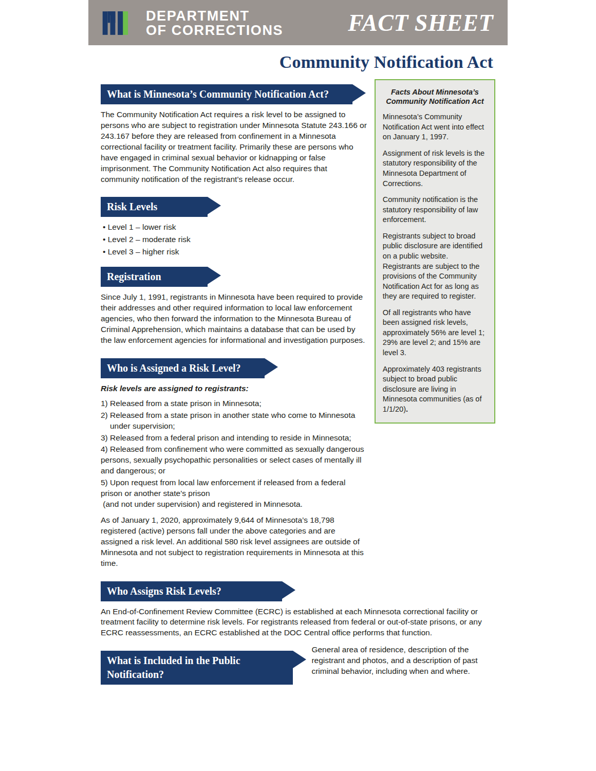Department
of Corrections
FACT SHEET
Community Notification Act
What is Minnesota’s Community Notification Act?
The Community Notification Act requires a risk level to be assigned to persons who are subject to registration under Minnesota Statute 243.166 or 243.167 before they are released from confinement in a Minnesota correctional facility or treatment facility. Primarily these are persons who have engaged in criminal sexual behavior or kidnapping or false imprisonment. The Community Notification Act also requires that community notification of the registrant’s release occur.
Risk Levels
Level 1 – lower risk
Level 2 – moderate risk
Level 3 – higher risk
Registration
Since July 1, 1991, registrants in Minnesota have been required to provide their addresses and other required information to local law enforcement agencies, who then forward the information to the Minnesota Bureau of Criminal Apprehension, which maintains a database that can be used by the law enforcement agencies for informational and investigation purposes.
Who is Assigned a Risk Level?
Risk levels are assigned to registrants:
1) Released from a state prison in Minnesota;
2) Released from a state prison in another state who come to Minnesotaunder supervision;
3) Released from a federal prison and intending to reside in Minnesota;
4) Released from confinement who were committed as sexually dangerous persons, sexually psychopathic personalities or select cases of mentally ill and dangerous; or
5) Upon request from local law enforcement if released from a federal prison or another state’s prison
(and not under supervision) and registered in Minnesota.
As of January 1, 2020, approximately 9,644 of Minnesota’s 18,798 registered (active) persons fall under the above categories and are assigned a risk level. An additional 580 risk level assignees are outside of Minnesota and not subject to registration requirements in Minnesota at this time.
Facts About Minnesota’s
Community Notification Act
Minnesota’s Community Notification Act went into effect on January 1, 1997.
Assignment of risk levels is the statutory responsibility of the Minnesota Department of Corrections.
Community notification is the statutory responsibility of law enforcement.
Registrants subject to broad public disclosure are identified on a public website. Registrants are subject to the provisions of the Community Notification Act for as long as they are required to register.
Of all registrants who have been assigned risk levels, approximately 56% are level 1; 29% are level 2; and 15% are level 3.
Approximately 403 registrants subject to broad public disclosure are living in Minnesota communities (as of 1/1/20).
Who Assigns Risk Levels?
An End-of-Confinement Review Committee (ECRC) is established at each Minnesota correctional facility or treatment facility to determine risk levels. For registrants released from federal or out-of-state prisons, or any ECRC reassessments, an ECRC established at the DOC Central office performs that function.
What is Included in the Public Notification?
General area of residence, description of the registrant and photos, and a description of past criminal behavior, including when and where.